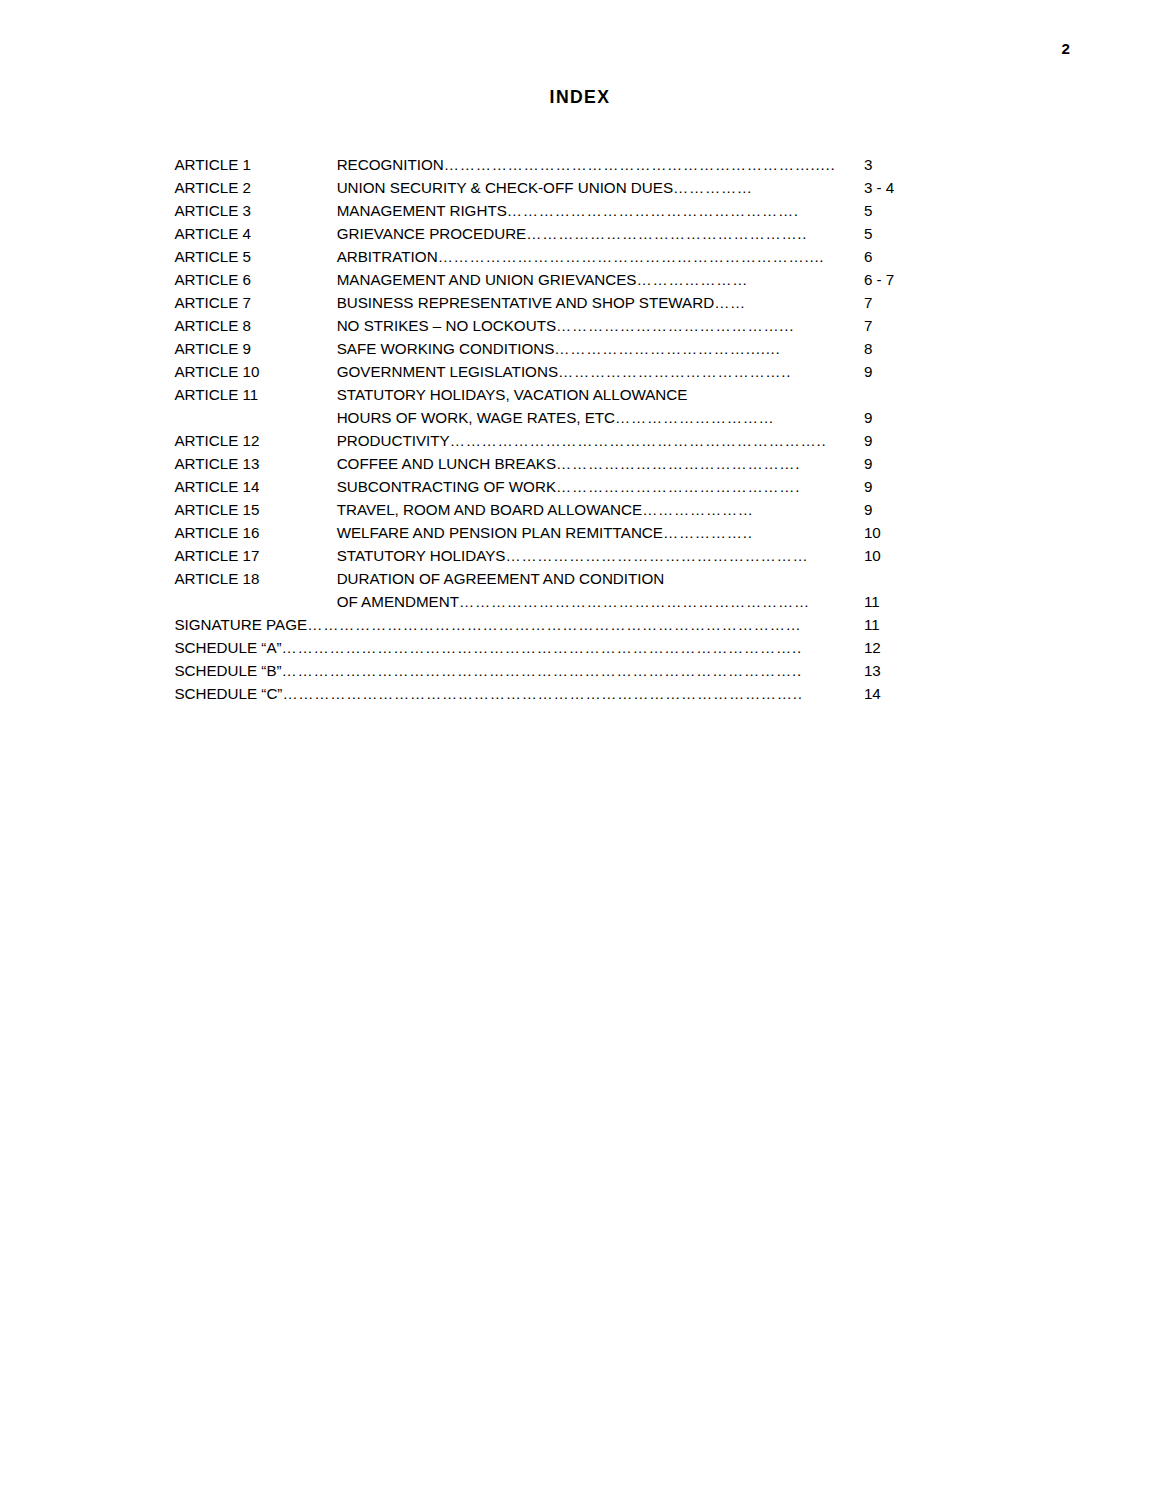2
INDEX
| ARTICLE 1 | RECOGNITION ……………………………………………………………..... | 3 |
| ARTICLE 2 | UNION SECURITY & CHECK-OFF UNION DUES …………… | 3 - 4 |
| ARTICLE 3 | MANAGEMENT RIGHTS ………………………………………………. | 5 |
| ARTICLE 4 | GRIEVANCE PROCEDURE …………………………………………….. | 5 |
| ARTICLE 5 | ARBITRATION …………………………………………………………….... | 6 |
| ARTICLE 6 | MANAGEMENT AND UNION GRIEVANCES ………………… | 6 - 7 |
| ARTICLE 7 | BUSINESS REPRESENTATIVE AND SHOP STEWARD …… | 7 |
| ARTICLE 8 | NO STRIKES – NO LOCKOUTS ……………………………………... | 7 |
| ARTICLE 9 | SAFE WORKING CONDITIONS ………………………………....... | 8 |
| ARTICLE 10 | GOVERNMENT LEGISLATIONS …………………………………….. | 9 |
| ARTICLE 11 | STATUTORY HOLIDAYS, VACATION ALLOWANCE | |
| | HOURS OF WORK, WAGE RATES, ETC ………………………… | 9 |
| ARTICLE 12 | PRODUCTIVITY …………………………………………………………….. | 9 |
| ARTICLE 13 | COFFEE AND LUNCH BREAKS ………………………………………. | 9 |
| ARTICLE 14 | SUBCONTRACTING OF WORK ………………………………………. | 9 |
| ARTICLE 15 | TRAVEL, ROOM AND BOARD ALLOWANCE ………………… | 9 |
| ARTICLE 16 | WELFARE AND PENSION PLAN REMITTANCE …………….. | 10 |
| ARTICLE 17 | STATUTORY HOLIDAYS ………………………………………………… | 10 |
| ARTICLE 18 | DURATION OF AGREEMENT AND CONDITION | |
| | OF AMENDMENT ………………………………………………………… | 11 |
| SIGNATURE PAGE ………………………………………………………………………………… | 11 |
| SCHEDULE “A” …………………………………………………………………………………….. | 12 |
| SCHEDULE “B” …………………………………………………………………………………….. | 13 |
| SCHEDULE “C” …………………………………………………………………………………….. | 14 |